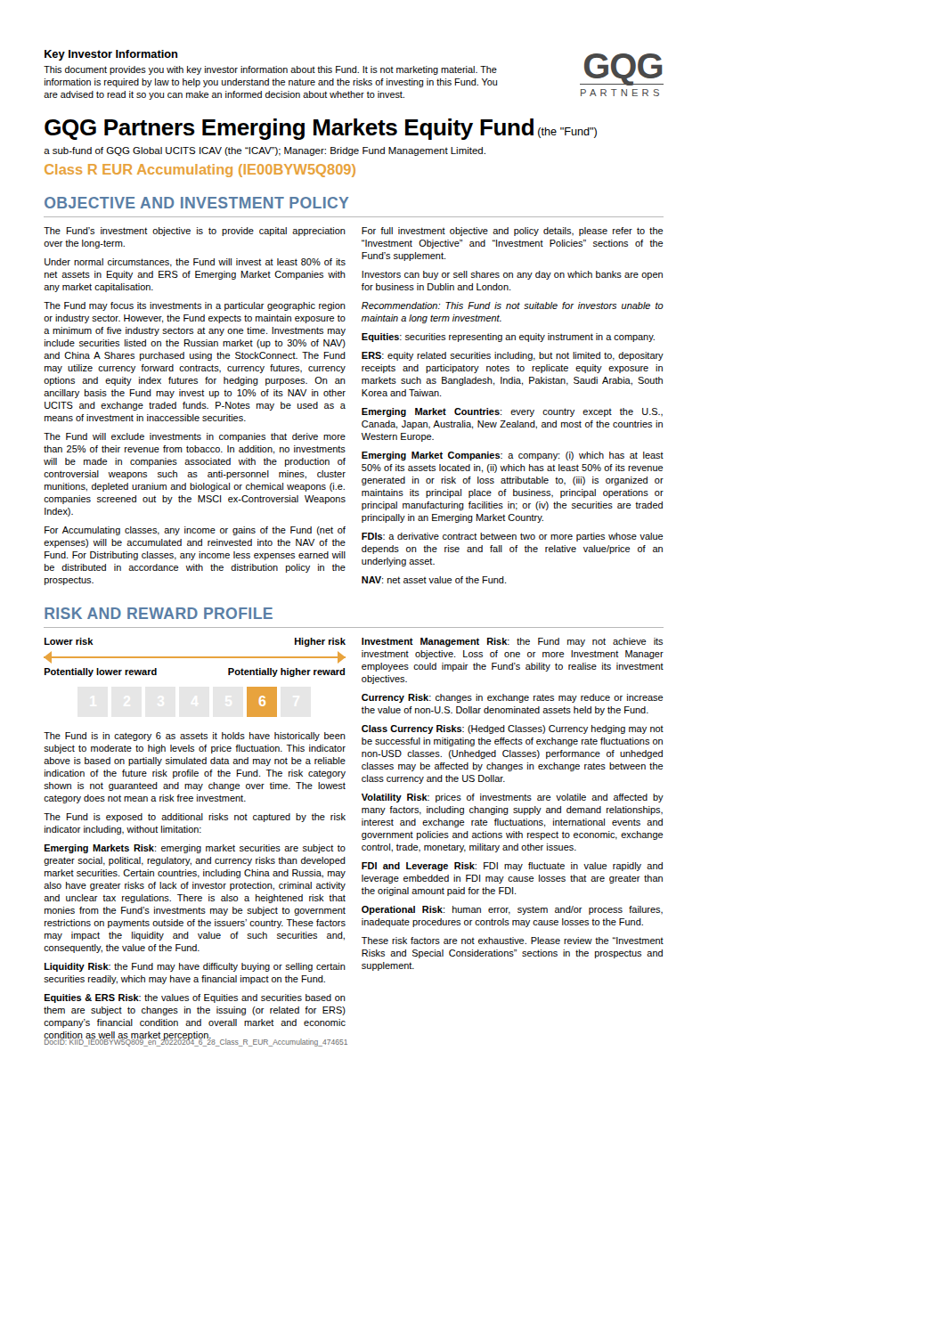Key Investor Information
This document provides you with key investor information about this Fund. It is not marketing material. The information is required by law to help you understand the nature and the risks of investing in this Fund. You are advised to read it so you can make an informed decision about whether to invest.
GQG
PARTNERS
GQG Partners Emerging Markets Equity Fund
(the "Fund")
a sub-fund of GQG Global UCITS ICAV (the “ICAV”); Manager: Bridge Fund Management Limited.
Class R EUR Accumulating (IE00BYW5Q809)
OBJECTIVE AND INVESTMENT POLICY
The Fund’s investment objective is to provide capital appreciation over the long-term.
Under normal circumstances, the Fund will invest at least 80% of its net assets in Equity and ERS of Emerging Market Companies with any market capitalisation.
The Fund may focus its investments in a particular geographic region or industry sector. However, the Fund expects to maintain exposure to a minimum of five industry sectors at any one time. Investments may include securities listed on the Russian market (up to 30% of NAV) and China A Shares purchased using the StockConnect. The Fund may utilize currency forward contracts, currency futures, currency options and equity index futures for hedging purposes. On an ancillary basis the Fund may invest up to 10% of its NAV in other UCITS and exchange traded funds. P-Notes may be used as a means of investment in inaccessible securities.
The Fund will exclude investments in companies that derive more than 25% of their revenue from tobacco. In addition, no investments will be made in companies associated with the production of controversial weapons such as anti-personnel mines, cluster munitions, depleted uranium and biological or chemical weapons (i.e. companies screened out by the MSCI ex-Controversial Weapons Index).
For Accumulating classes, any income or gains of the Fund (net of expenses) will be accumulated and reinvested into the NAV of the Fund. For Distributing classes, any income less expenses earned will be distributed in accordance with the distribution policy in the prospectus.
For full investment objective and policy details, please refer to the “Investment Objective” and “Investment Policies” sections of the Fund’s supplement.
Investors can buy or sell shares on any day on which banks are open for business in Dublin and London.
Recommendation: This Fund is not suitable for investors unable to maintain a long term investment.
Equities: securities representing an equity instrument in a company.
ERS: equity related securities including, but not limited to, depositary receipts and participatory notes to replicate equity exposure in markets such as Bangladesh, India, Pakistan, Saudi Arabia, South Korea and Taiwan.
Emerging Market Countries: every country except the U.S., Canada, Japan, Australia, New Zealand, and most of the countries in Western Europe.
Emerging Market Companies: a company: (i) which has at least 50% of its assets located in, (ii) which has at least 50% of its revenue generated in or risk of loss attributable to, (iii) is organized or maintains its principal place of business, principal operations or principal manufacturing facilities in; or (iv) the securities are traded principally in an Emerging Market Country.
FDIs: a derivative contract between two or more parties whose value depends on the rise and fall of the relative value/price of an underlying asset.
NAV: net asset value of the Fund.
RISK AND REWARD PROFILE
Lower risk
Higher risk
Potentially lower reward
Potentially higher reward
1
2
3
4
5
6
7
The Fund is in category 6 as assets it holds have historically been subject to moderate to high levels of price fluctuation. This indicator above is based on partially simulated data and may not be a reliable indication of the future risk profile of the Fund. The risk category shown is not guaranteed and may change over time. The lowest category does not mean a risk free investment.
The Fund is exposed to additional risks not captured by the risk indicator including, without limitation:
Emerging Markets Risk: emerging market securities are subject to greater social, political, regulatory, and currency risks than developed market securities. Certain countries, including China and Russia, may also have greater risks of lack of investor protection, criminal activity and unclear tax regulations. There is also a heightened risk that monies from the Fund’s investments may be subject to government restrictions on payments outside of the issuers’ country. These factors may impact the liquidity and value of such securities and, consequently, the value of the Fund.
Liquidity Risk: the Fund may have difficulty buying or selling certain securities readily, which may have a financial impact on the Fund.
Equities & ERS Risk: the values of Equities and securities based on them are subject to changes in the issuing (or related for ERS) company’s financial condition and overall market and economic condition as well as market perception.
Investment Management Risk: the Fund may not achieve its investment objective. Loss of one or more Investment Manager employees could impair the Fund’s ability to realise its investment objectives.
Currency Risk: changes in exchange rates may reduce or increase the value of non-U.S. Dollar denominated assets held by the Fund.
Class Currency Risks: (Hedged Classes) Currency hedging may not be successful in mitigating the effects of exchange rate fluctuations on non-USD classes. (Unhedged Classes) performance of unhedged classes may be affected by changes in exchange rates between the class currency and the US Dollar.
Volatility Risk: prices of investments are volatile and affected by many factors, including changing supply and demand relationships, interest and exchange rate fluctuations, international events and government policies and actions with respect to economic, exchange control, trade, monetary, military and other issues.
FDI and Leverage Risk: FDI may fluctuate in value rapidly and leverage embedded in FDI may cause losses that are greater than the original amount paid for the FDI.
Operational Risk: human error, system and/or process failures, inadequate procedures or controls may cause losses to the Fund.
These risk factors are not exhaustive. Please review the “Investment Risks and Special Considerations” sections in the prospectus and supplement.
DocID: KIID_IE00BYW5Q809_en_20220204_6_28_Class_R_EUR_Accumulating_474651